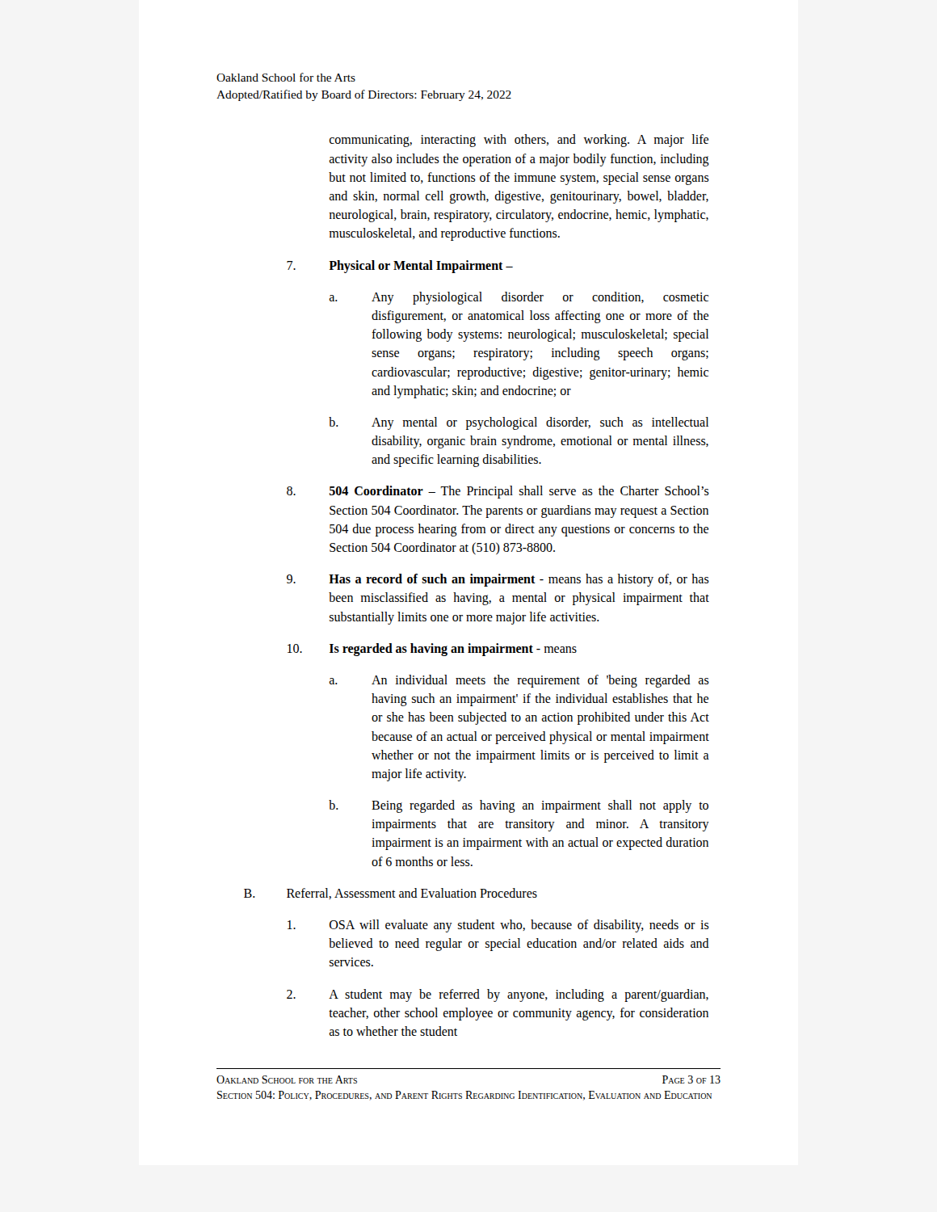Oakland School for the Arts
Adopted/Ratified by Board of Directors: February 24, 2022
communicating, interacting with others, and working. A major life activity also includes the operation of a major bodily function, including but not limited to, functions of the immune system, special sense organs and skin, normal cell growth, digestive, genitourinary, bowel, bladder, neurological, brain, respiratory, circulatory, endocrine, hemic, lymphatic, musculoskeletal, and reproductive functions.
7.
Physical or Mental Impairment –
a.
Any physiological disorder or condition, cosmetic disfigurement, or anatomical loss affecting one or more of the following body systems: neurological; musculoskeletal; special sense organs; respiratory; including speech organs; cardiovascular; reproductive; digestive; genitor-urinary; hemic and lymphatic; skin; and endocrine; or
b.
Any mental or psychological disorder, such as intellectual disability, organic brain syndrome, emotional or mental illness, and specific learning disabilities.
8.
504 Coordinator – The Principal shall serve as the Charter School’s Section 504 Coordinator. The parents or guardians may request a Section 504 due process hearing from or direct any questions or concerns to the Section 504 Coordinator at (510) 873-8800.
9.
Has a record of such an impairment - means has a history of, or has been misclassified as having, a mental or physical impairment that substantially limits one or more major life activities.
10.
Is regarded as having an impairment - means
a.
An individual meets the requirement of 'being regarded as having such an impairment' if the individual establishes that he or she has been subjected to an action prohibited under this Act because of an actual or perceived physical or mental impairment whether or not the impairment limits or is perceived to limit a major life activity.
b.
Being regarded as having an impairment shall not apply to impairments that are transitory and minor. A transitory impairment is an impairment with an actual or expected duration of 6 months or less.
B.
Referral, Assessment and Evaluation Procedures
1.
OSA will evaluate any student who, because of disability, needs or is believed to need regular or special education and/or related aids and services.
2.
A student may be referred by anyone, including a parent/guardian, teacher, other school employee or community agency, for consideration as to whether the student
Oakland School for the Arts Page 3 of 13
Section 504: Policy, Procedures, and Parent Rights Regarding Identification, Evaluation and Education